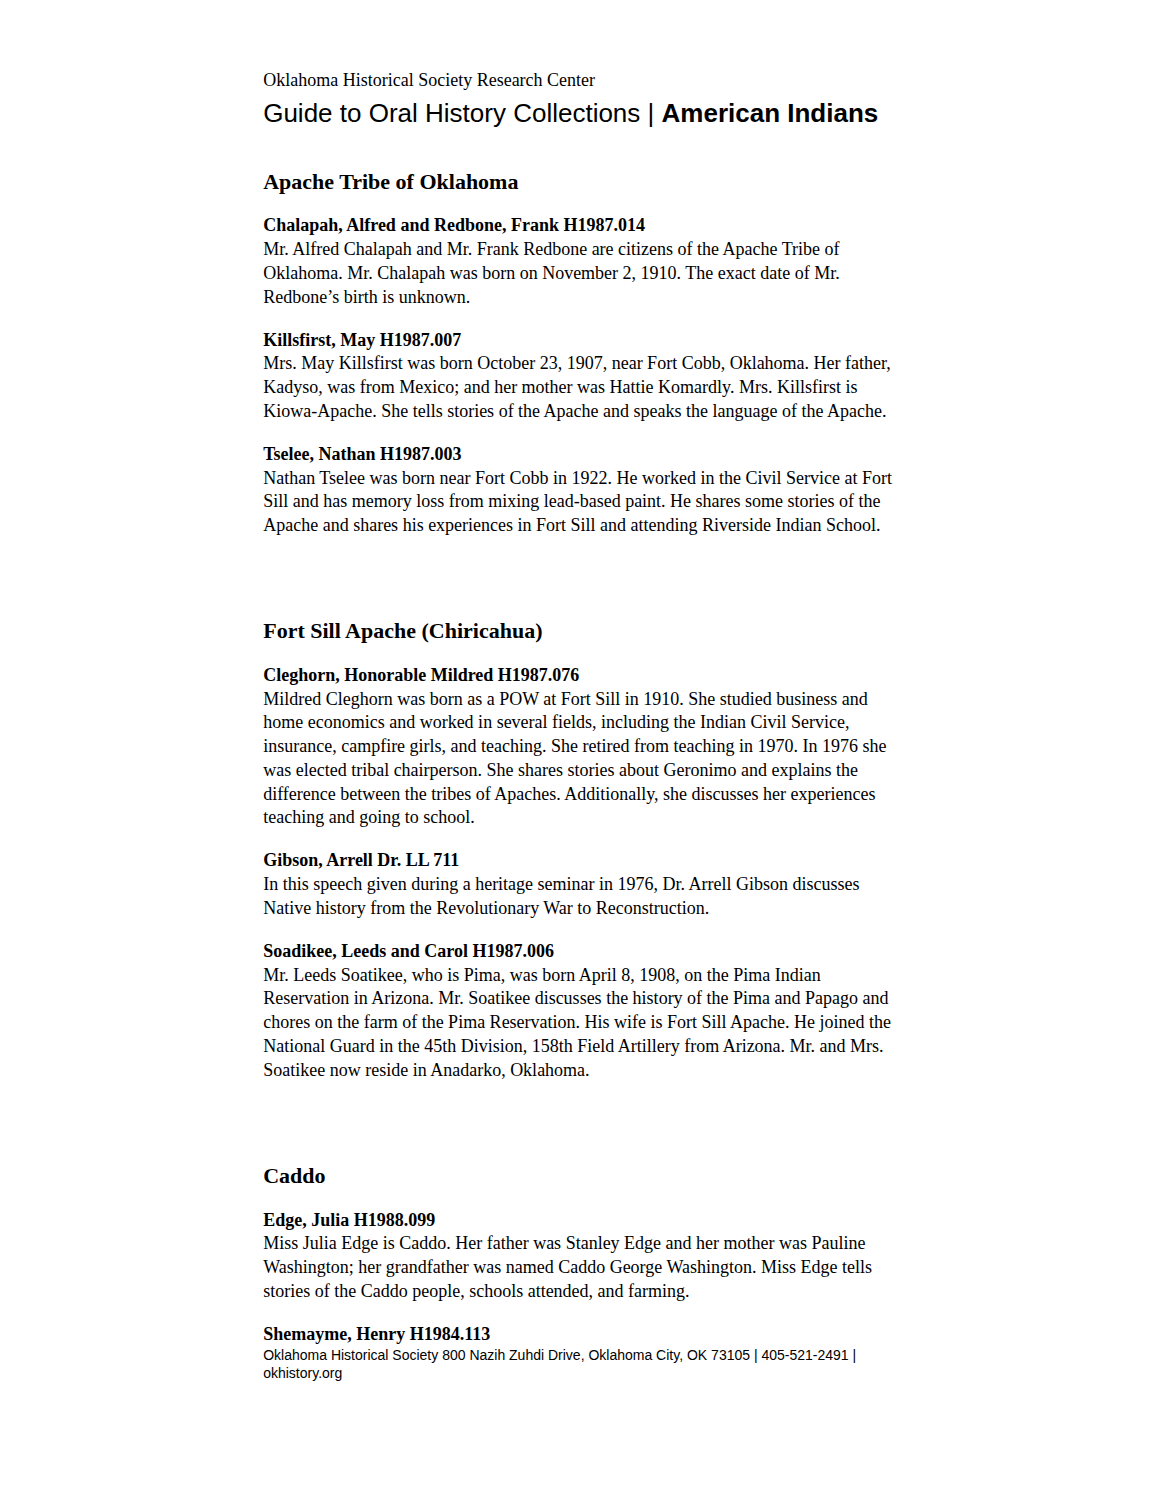Oklahoma Historical Society Research Center
Guide to Oral History Collections | American Indians
Apache Tribe of Oklahoma
Chalapah, Alfred and Redbone, Frank H1987.014
Mr. Alfred Chalapah and Mr. Frank Redbone are citizens of the Apache Tribe of Oklahoma. Mr. Chalapah was born on November 2, 1910. The exact date of Mr. Redbone’s birth is unknown.
Killsfirst, May H1987.007
Mrs. May Killsfirst was born October 23, 1907, near Fort Cobb, Oklahoma. Her father, Kadyso, was from Mexico; and her mother was Hattie Komardly. Mrs. Killsfirst is Kiowa-Apache. She tells stories of the Apache and speaks the language of the Apache.
Tselee, Nathan H1987.003
Nathan Tselee was born near Fort Cobb in 1922. He worked in the Civil Service at Fort Sill and has memory loss from mixing lead-based paint. He shares some stories of the Apache and shares his experiences in Fort Sill and attending Riverside Indian School.
Fort Sill Apache (Chiricahua)
Cleghorn, Honorable Mildred H1987.076
Mildred Cleghorn was born as a POW at Fort Sill in 1910. She studied business and home economics and worked in several fields, including the Indian Civil Service, insurance, campfire girls, and teaching. She retired from teaching in 1970. In 1976 she was elected tribal chairperson. She shares stories about Geronimo and explains the difference between the tribes of Apaches. Additionally, she discusses her experiences teaching and going to school.
Gibson, Arrell Dr. LL 711
In this speech given during a heritage seminar in 1976, Dr. Arrell Gibson discusses Native history from the Revolutionary War to Reconstruction.
Soadikee, Leeds and Carol H1987.006
Mr. Leeds Soatikee, who is Pima, was born April 8, 1908, on the Pima Indian Reservation in Arizona. Mr. Soatikee discusses the history of the Pima and Papago and chores on the farm of the Pima Reservation. His wife is Fort Sill Apache. He joined the National Guard in the 45th Division, 158th Field Artillery from Arizona. Mr. and Mrs. Soatikee now reside in Anadarko, Oklahoma.
Caddo
Edge, Julia H1988.099
Miss Julia Edge is Caddo. Her father was Stanley Edge and her mother was Pauline Washington; her grandfather was named Caddo George Washington. Miss Edge tells stories of the Caddo people, schools attended, and farming.
Shemayme, Henry H1984.113
Oklahoma Historical Society 800 Nazih Zuhdi Drive, Oklahoma City, OK 73105 | 405-521-2491 | okhistory.org